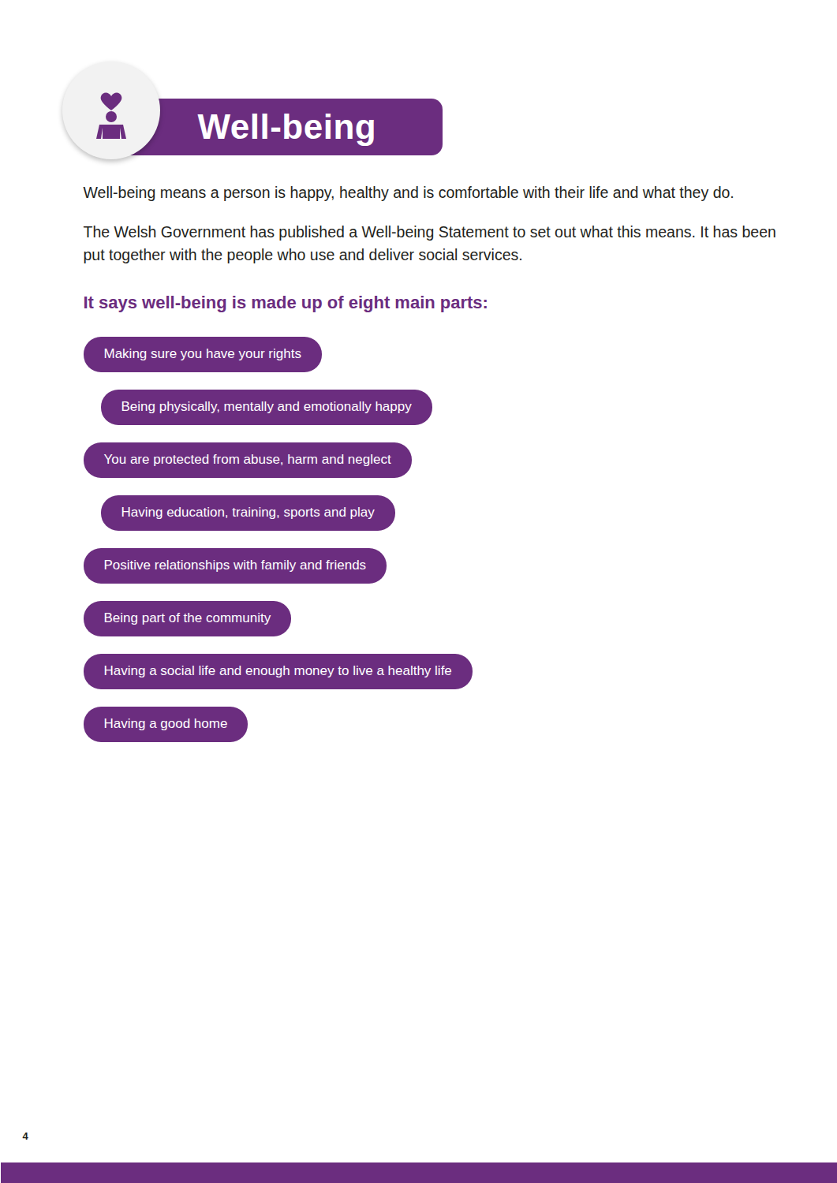Well-being
Well-being means a person is happy, healthy and is comfortable with their life and what they do.
The Welsh Government has published a Well-being Statement to set out what this means. It has been put together with the people who use and deliver social services.
It says well-being is made up of eight main parts:
Making sure you have your rights
Being physically, mentally and emotionally happy
You are protected from abuse, harm and neglect
Having education, training, sports and play
Positive relationships with family and friends
Being part of the community
Having a social life and enough money to live a healthy life
Having a good home
4